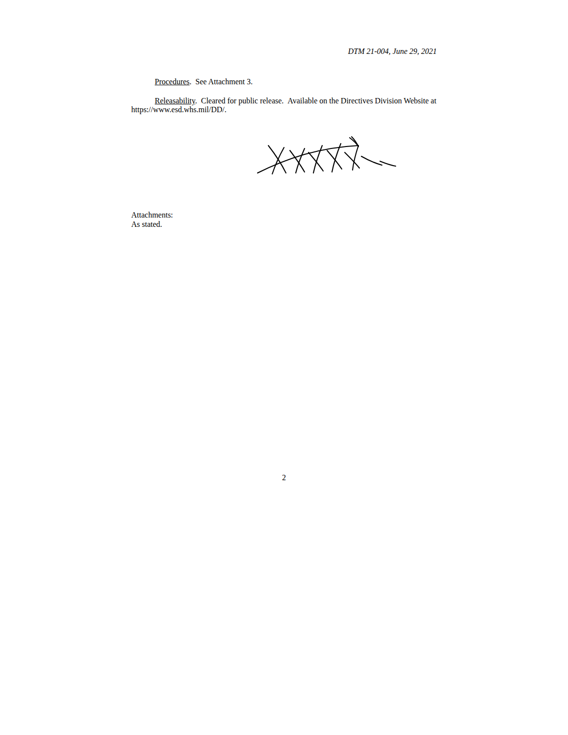DTM 21-004, June 29, 2021
Procedures. See Attachment 3.
Releasability. Cleared for public release. Available on the Directives Division Website at https://www.esd.whs.mil/DD/.
Attachments:
As stated.
2